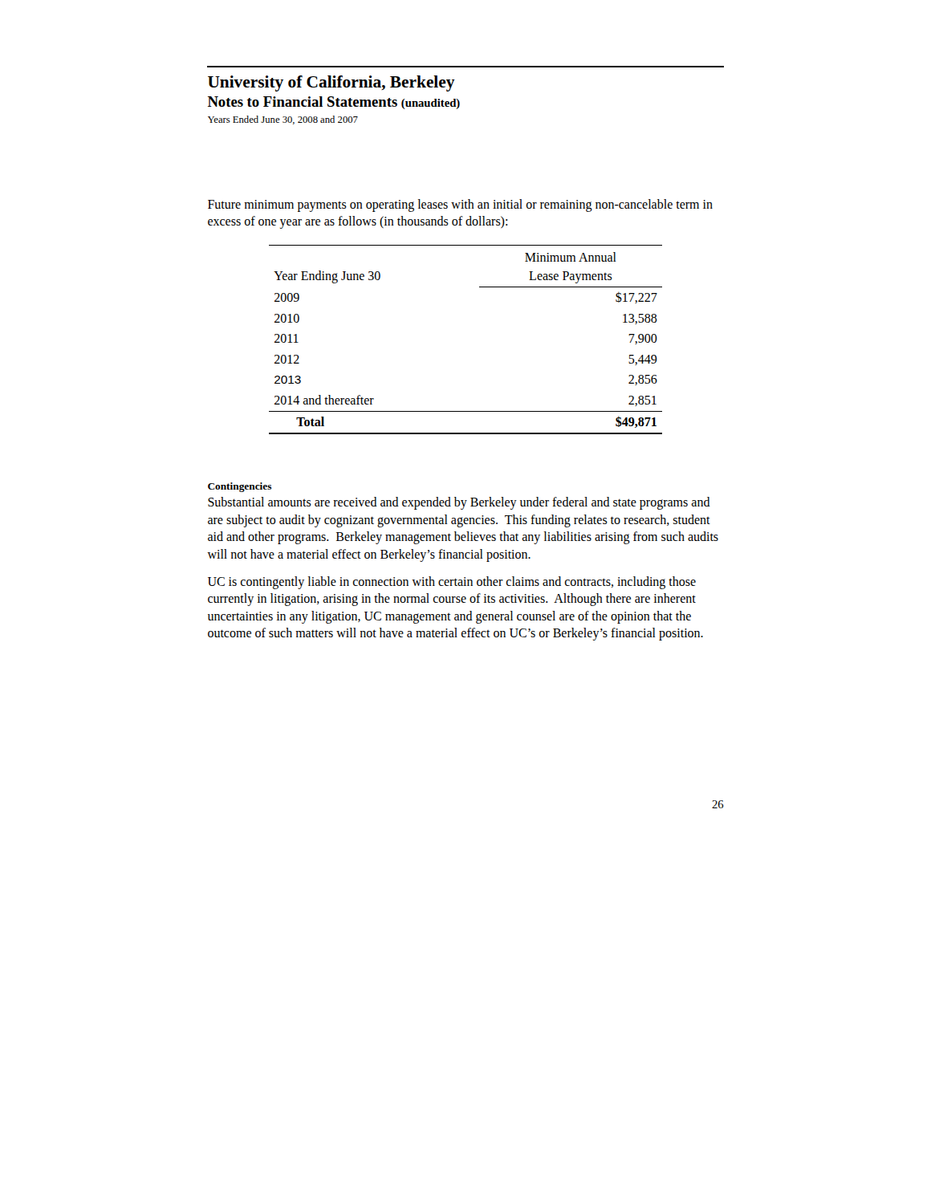University of California, Berkeley
Notes to Financial Statements (unaudited)
Years Ended June 30, 2008 and 2007
Future minimum payments on operating leases with an initial or remaining non-cancelable term in excess of one year are as follows (in thousands of dollars):
| Year Ending June 30 | Minimum Annual |
| --- | --- |
| Lease Payments |
| 2009 | $17,227 |
| 2010 | 13,588 |
| 2011 | 7,900 |
| 2012 | 5,449 |
| 2013 | 2,856 |
| 2014 and thereafter | 2,851 |
| Total | $49,871 |
Contingencies
Substantial amounts are received and expended by Berkeley under federal and state programs and are subject to audit by cognizant governmental agencies. This funding relates to research, student aid and other programs. Berkeley management believes that any liabilities arising from such audits will not have a material effect on Berkeley’s financial position.
UC is contingently liable in connection with certain other claims and contracts, including those currently in litigation, arising in the normal course of its activities. Although there are inherent uncertainties in any litigation, UC management and general counsel are of the opinion that the outcome of such matters will not have a material effect on UC’s or Berkeley’s financial position.
26